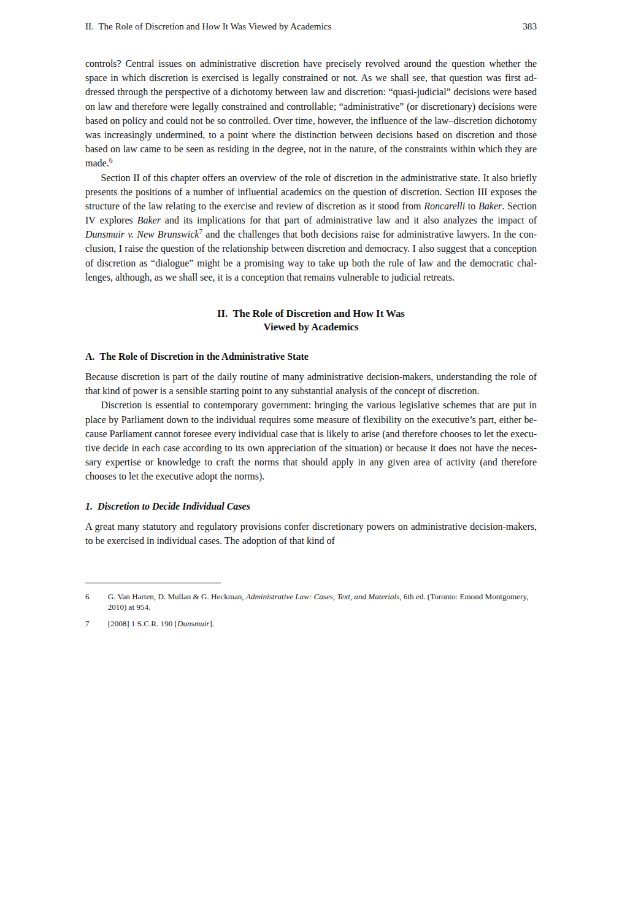II. The Role of Discretion and How It Was Viewed by Academics 383
controls? Central issues on administrative discretion have precisely revolved around the question whether the space in which discretion is exercised is legally constrained or not. As we shall see, that question was first addressed through the perspective of a dichotomy between law and discretion: “quasi-judicial” decisions were based on law and therefore were legally constrained and controllable; “administrative” (or discretionary) decisions were based on policy and could not be so controlled. Over time, however, the influence of the law–discretion dichotomy was increasingly undermined, to a point where the distinction between decisions based on discretion and those based on law came to be seen as residing in the degree, not in the nature, of the constraints within which they are made.6
Section II of this chapter offers an overview of the role of discretion in the administrative state. It also briefly presents the positions of a number of influential academics on the question of discretion. Section III exposes the structure of the law relating to the exercise and review of discretion as it stood from Roncarelli to Baker. Section IV explores Baker and its implications for that part of administrative law and it also analyzes the impact of Dunsmuir v. New Brunswick7 and the challenges that both decisions raise for administrative lawyers. In the conclusion, I raise the question of the relationship between discretion and democracy. I also suggest that a conception of discretion as “dialogue” might be a promising way to take up both the rule of law and the democratic challenges, although, as we shall see, it is a conception that remains vulnerable to judicial retreats.
II. The Role of Discretion and How It Was
Viewed by Academics
A. The Role of Discretion in the Administrative State
Because discretion is part of the daily routine of many administrative decision-makers, understanding the role of that kind of power is a sensible starting point to any substantial analysis of the concept of discretion.
Discretion is essential to contemporary government: bringing the various legislative schemes that are put in place by Parliament down to the individual requires some measure of flexibility on the executive’s part, either because Parliament cannot foresee every individual case that is likely to arise (and therefore chooses to let the executive decide in each case according to its own appreciation of the situation) or because it does not have the necessary expertise or knowledge to craft the norms that should apply in any given area of activity (and therefore chooses to let the executive adopt the norms).
1. Discretion to Decide Individual Cases
A great many statutory and regulatory provisions confer discretionary powers on administrative decision-makers, to be exercised in individual cases. The adoption of that kind of
6 G. Van Harten, D. Mullan & G. Heckman, Administrative Law: Cases, Text, and Materials, 6th ed. (Toronto: Emond Montgomery, 2010) at 954.
7 [2008] 1 S.C.R. 190 [Dunsmuir].